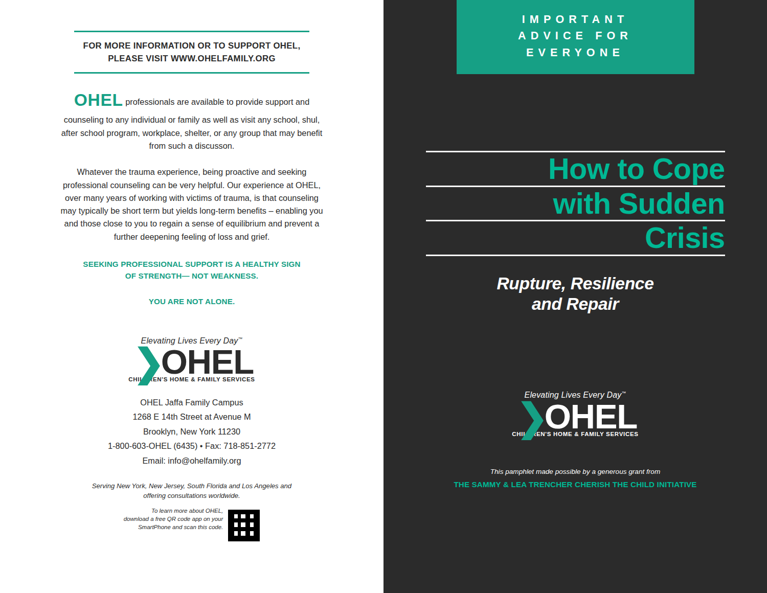For more information or to support OHEL,
please visit www.ohelfamily.org
OHEL professionals are available to provide support and counseling to any individual or family as well as visit any school, shul, after school program, workplace, shelter, or any group that may benefit from such a discusson.
Whatever the trauma experience, being proactive and seeking professional counseling can be very helpful. Our experience at OHEL, over many years of working with victims of trauma, is that counseling may typically be short term but yields long-term benefits – enabling you and those close to you to regain a sense of equilibrium and prevent a further deepening feeling of loss and grief.
Seeking professional support is a healthy sign
of strength— not weakness.
You are not alone.
Elevating Lives Every Day™
❯OHEL
CHILDREN'S HOME & FAMILY SERVICES
OHEL Jaffa Family Campus
1268 E 14th Street at Avenue M
Brooklyn, New York 11230
1-800-603-OHEL (6435) • Fax: 718-851-2772
Email: info@ohelfamily.org
Serving New York, New Jersey, South Florida and Los Angeles and offering consultations worldwide.
To learn more about OHEL,
download a free QR code app on your
SmartPhone and scan this code.
Important
Advice for
Everyone
How to Cope
with Sudden
Crisis
Rupture, Resilience
and Repair
Elevating Lives Every Day™
❯OHEL
CHILDREN'S HOME & FAMILY SERVICES
This pamphlet made possible by a generous grant from The Sammy & Lea Trencher Cherish the Child Initiative